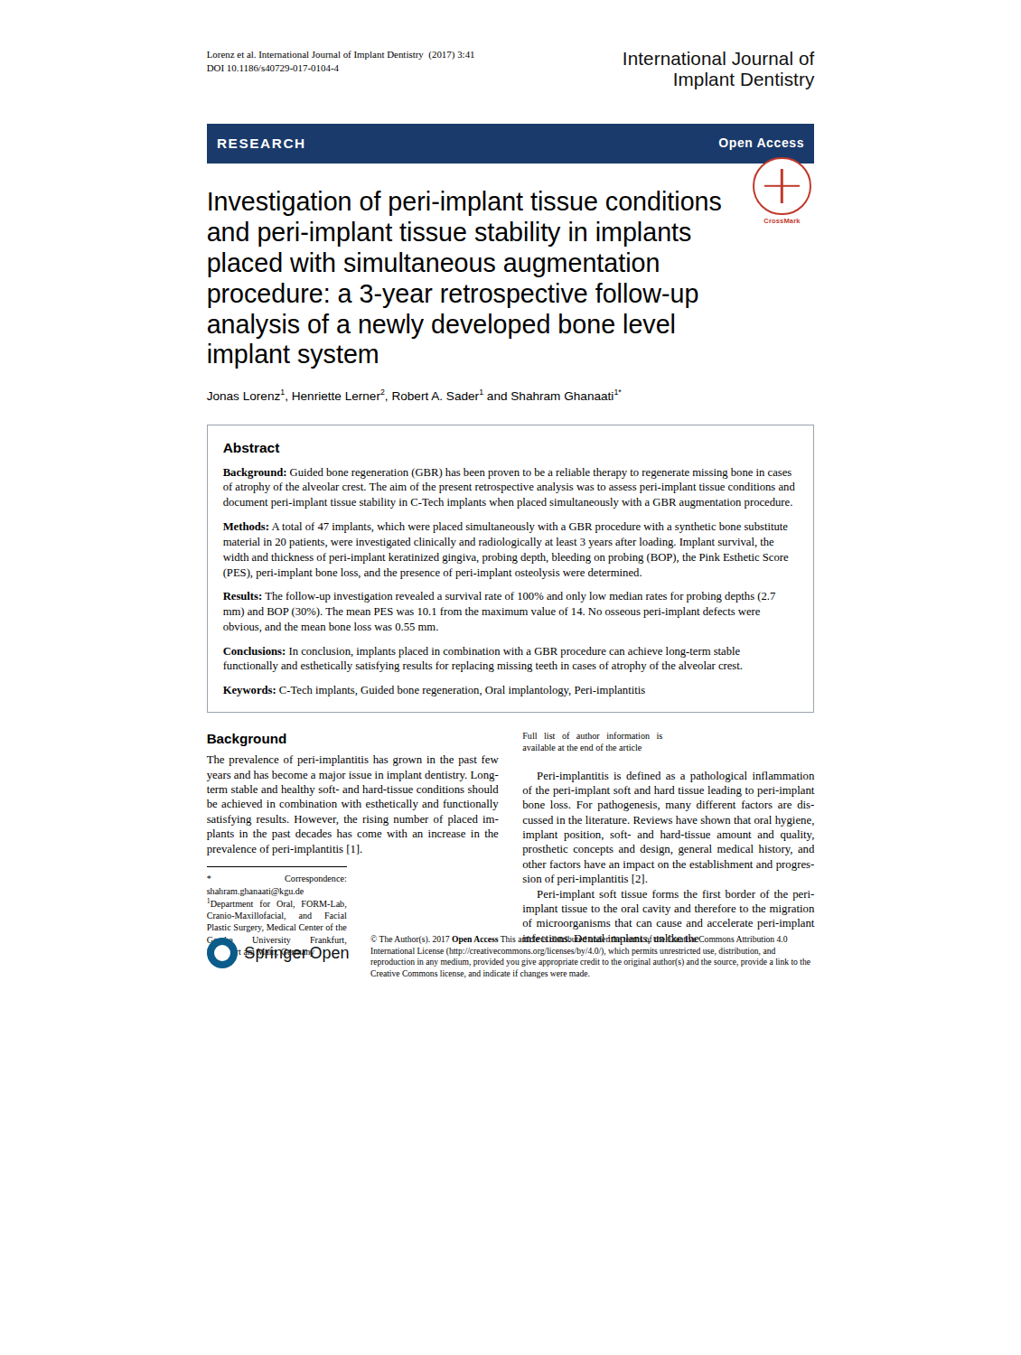Lorenz et al. International Journal of Implant Dentistry (2017) 3:41
DOI 10.1186/s40729-017-0104-4
International Journal of
Implant Dentistry
Research Open Access
CrossMark
Investigation of peri-implant tissue conditions and peri-implant tissue stability in implants placed with simultaneous augmentation procedure: a 3-year retrospective follow-up analysis of a newly developed bone level implant system
Jonas Lorenz1, Henriette Lerner2, Robert A. Sader1 and Shahram Ghanaati1*
Abstract
Background: Guided bone regeneration (GBR) has been proven to be a reliable therapy to regenerate missing bone in cases of atrophy of the alveolar crest. The aim of the present retrospective analysis was to assess peri-implant tissue conditions and document peri-implant tissue stability in C-Tech implants when placed simultaneously with a GBR augmentation procedure.
Methods: A total of 47 implants, which were placed simultaneously with a GBR procedure with a synthetic bone substitute material in 20 patients, were investigated clinically and radiologically at least 3 years after loading. Implant survival, the width and thickness of peri-implant keratinized gingiva, probing depth, bleeding on probing (BOP), the Pink Esthetic Score (PES), peri-implant bone loss, and the presence of peri-implant osteolysis were determined.
Results: The follow-up investigation revealed a survival rate of 100% and only low median rates for probing depths (2.7 mm) and BOP (30%). The mean PES was 10.1 from the maximum value of 14. No osseous peri-implant defects were obvious, and the mean bone loss was 0.55 mm.
Conclusions: In conclusion, implants placed in combination with a GBR procedure can achieve long-term stable functionally and esthetically satisfying results for replacing missing teeth in cases of atrophy of the alveolar crest.
Keywords: C-Tech implants, Guided bone regeneration, Oral implantology, Peri-implantitis
Background
The prevalence of peri-implantitis has grown in the past few years and has become a major issue in implant dentistry. Long-term stable and healthy soft- and hard-tissue conditions should be achieved in combination with esthetically and functionally satisfying results. However, the rising number of placed implants in the past decades has come with an increase in the prevalence of peri-implantitis [1].
* Correspondence: shahram.ghanaati@kgu.de
1Department for Oral, FORM-Lab, Cranio-Maxillofacial, and Facial Plastic Surgery, Medical Center of the Goethe University Frankfurt, Frankfurt am Main, Germany
Full list of author information is available at the end of the article
Peri-implantitis is defined as a pathological inflammation of the peri-implant soft and hard tissue leading to peri-implant bone loss. For pathogenesis, many different factors are discussed in the literature. Reviews have shown that oral hygiene, implant position, soft- and hard-tissue amount and quality, prosthetic concepts and design, general medical history, and other factors have an impact on the establishment and progression of peri-implantitis [2].
Peri-implant soft tissue forms the first border of the peri-implant tissue to the oral cavity and therefore to the migration of microorganisms that can cause and accelerate peri-implant infections. Dental implants, unlike the
Springer Open
© The Author(s). 2017 Open Access This article is distributed under the terms of the Creative Commons Attribution 4.0 International License (http://creativecommons.org/licenses/by/4.0/), which permits unrestricted use, distribution, and reproduction in any medium, provided you give appropriate credit to the original author(s) and the source, provide a link to the Creative Commons license, and indicate if changes were made.